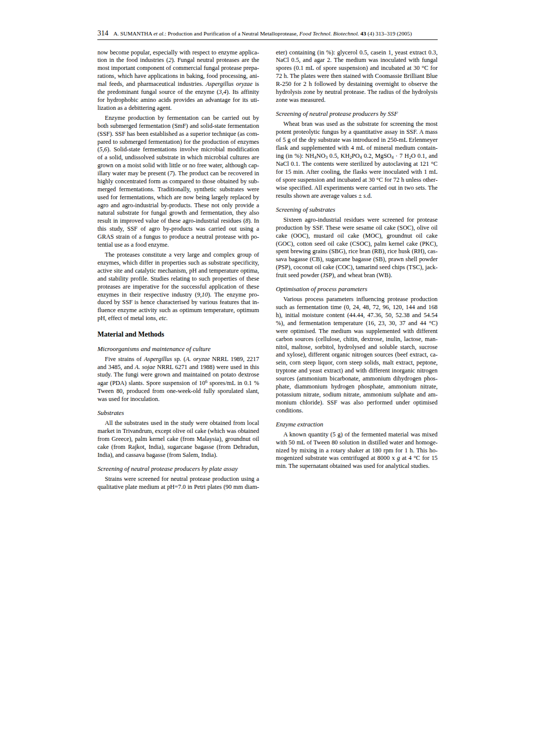314 A. SUMANTHA et al.: Production and Purification of a Neutral Metalloprotease, Food Technol. Biotechnol. 43 (4) 313–319 (2005)
now become popular, especially with respect to enzyme application in the food industries (2). Fungal neutral proteases are the most important component of commercial fungal protease preparations, which have applications in baking, food processing, animal feeds, and pharmaceutical industries. Aspergillus oryzae is the predominant fungal source of the enzyme (3,4). Its affinity for hydrophobic amino acids provides an advantage for its utilization as a debittering agent.
Enzyme production by fermentation can be carried out by both submerged fermentation (SmF) and solid-state fermentation (SSF). SSF has been established as a superior technique (as compared to submerged fermentation) for the production of enzymes (5,6). Solid-state fermentations involve microbial modification of a solid, undissolved substrate in which microbial cultures are grown on a moist solid with little or no free water, although capillary water may be present (7). The product can be recovered in highly concentrated form as compared to those obtained by submerged fermentations. Traditionally, synthetic substrates were used for fermentations, which are now being largely replaced by agro and agro-industrial by-products. These not only provide a natural substrate for fungal growth and fermentation, they also result in improved value of these agro-industrial residues (8). In this study, SSF of agro by-products was carried out using a GRAS strain of a fungus to produce a neutral protease with potential use as a food enzyme.
The proteases constitute a very large and complex group of enzymes, which differ in properties such as substrate specificity, active site and catalytic mechanism, pH and temperature optima, and stability profile. Studies relating to such properties of these proteases are imperative for the successful application of these enzymes in their respective industry (9,10). The enzyme produced by SSF is hence characterised by various features that influence enzyme activity such as optimum temperature, optimum pH, effect of metal ions, etc.
Material and Methods
Microorganisms and maintenance of culture
Five strains of Aspergillus sp. (A. oryzae NRRL 1989, 2217 and 3485, and A. sojae NRRL 6271 and 1988) were used in this study. The fungi were grown and maintained on potato dextrose agar (PDA) slants. Spore suspension of 106 spores/mL in 0.1 % Tween 80, produced from one-week-old fully sporulated slant, was used for inoculation.
Substrates
All the substrates used in the study were obtained from local market in Trivandrum, except olive oil cake (which was obtained from Greece), palm kernel cake (from Malaysia), groundnut oil cake (from Rajkot, India), sugarcane bagasse (from Dehradun, India), and cassava bagasse (from Salem, India).
Screening of neutral protease producers by plate assay
Strains were screened for neutral protease production using a qualitative plate medium at pH=7.0 in Petri plates (90 mm diameter) containing (in %): glycerol 0.5, casein 1, yeast extract 0.3, NaCl 0.5, and agar 2. The medium was inoculated with fungal spores (0.1 mL of spore suspension) and incubated at 30 °C for 72 h. The plates were then stained with Coomassie Brilliant Blue R-250 for 2 h followed by destaining overnight to observe the hydrolysis zone by neutral protease. The radius of the hydrolysis zone was measured.
Screening of neutral protease producers by SSF
Wheat bran was used as the substrate for screening the most potent proteolytic fungus by a quantitative assay in SSF. A mass of 5 g of the dry substrate was introduced in 250-mL Erlenmeyer flask and supplemented with 4 mL of mineral medium containing (in %): NH4NO3 0.5, KH2PO4 0.2, MgSO4 · 7 H2O 0.1, and NaCl 0.1. The contents were sterilized by autoclaving at 121 °C for 15 min. After cooling, the flasks were inoculated with 1 mL of spore suspension and incubated at 30 °C for 72 h unless otherwise specified. All experiments were carried out in two sets. The results shown are average values ± s.d.
Screening of substrates
Sixteen agro-industrial residues were screened for protease production by SSF. These were sesame oil cake (SOC), olive oil cake (OOC), mustard oil cake (MOC), groundnut oil cake (GOC), cotton seed oil cake (CSOC), palm kernel cake (PKC), spent brewing grains (SBG), rice bran (RB), rice husk (RH), cassava bagasse (CB), sugarcane bagasse (SB), prawn shell powder (PSP), coconut oil cake (COC), tamarind seed chips (TSC), jackfruit seed powder (JSP), and wheat bran (WB).
Optimisation of process parameters
Various process parameters influencing protease production such as fermentation time (0, 24, 48, 72, 96, 120, 144 and 168 h), initial moisture content (44.44, 47.36, 50, 52.38 and 54.54 %), and fermentation temperature (16, 23, 30, 37 and 44 °C) were optimised. The medium was supplemented with different carbon sources (cellulose, chitin, dextrose, inulin, lactose, mannitol, maltose, sorbitol, hydrolysed and soluble starch, sucrose and xylose), different organic nitrogen sources (beef extract, casein, corn steep liquor, corn steep solids, malt extract, peptone, tryptone and yeast extract) and with different inorganic nitrogen sources (ammonium bicarbonate, ammonium dihydrogen phosphate, diammonium hydrogen phosphate, ammonium nitrate, potassium nitrate, sodium nitrate, ammonium sulphate and ammonium chloride). SSF was also performed under optimised conditions.
Enzyme extraction
A known quantity (5 g) of the fermented material was mixed with 50 mL of Tween 80 solution in distilled water and homogenized by mixing in a rotary shaker at 180 rpm for 1 h. This homogenized substrate was centrifuged at 8000 x g at 4 °C for 15 min. The supernatant obtained was used for analytical studies.